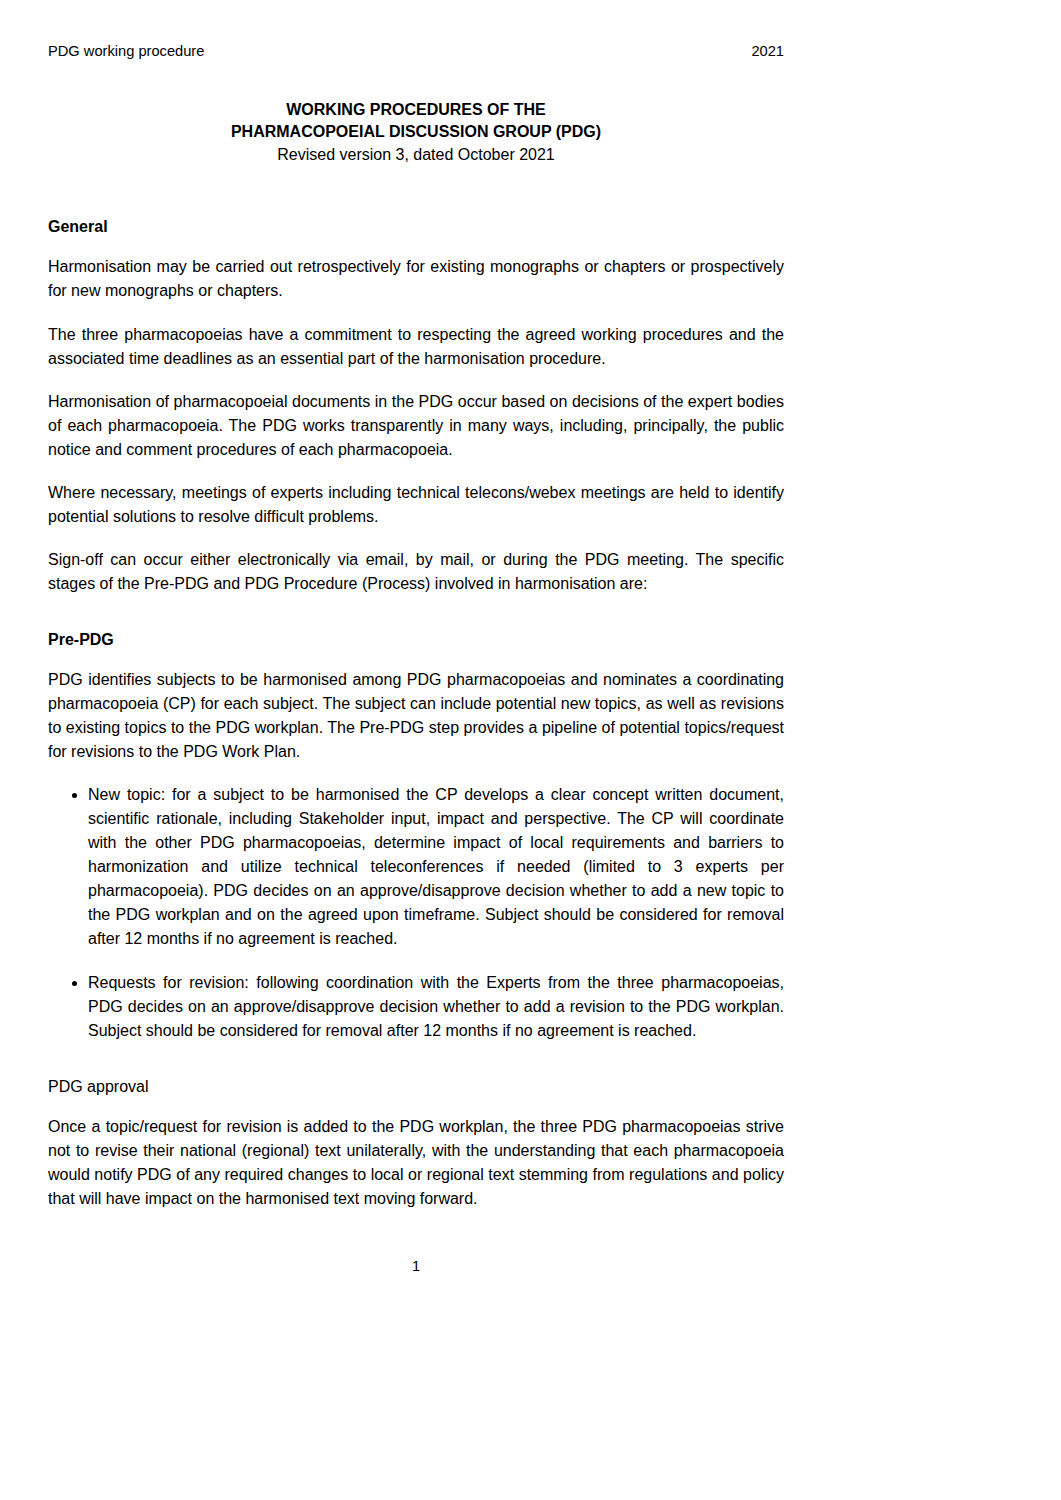PDG working procedure 2021
WORKING PROCEDURES OF THE
PHARMACOPOEIAL DISCUSSION GROUP (PDG)
Revised version 3, dated October 2021
General
Harmonisation may be carried out retrospectively for existing monographs or chapters or prospectively for new monographs or chapters.
The three pharmacopoeias have a commitment to respecting the agreed working procedures and the associated time deadlines as an essential part of the harmonisation procedure.
Harmonisation of pharmacopoeial documents in the PDG occur based on decisions of the expert bodies of each pharmacopoeia. The PDG works transparently in many ways, including, principally, the public notice and comment procedures of each pharmacopoeia.
Where necessary, meetings of experts including technical telecons/webex meetings are held to identify potential solutions to resolve difficult problems.
Sign-off can occur either electronically via email, by mail, or during the PDG meeting. The specific stages of the Pre-PDG and PDG Procedure (Process) involved in harmonisation are:
Pre-PDG
PDG identifies subjects to be harmonised among PDG pharmacopoeias and nominates a coordinating pharmacopoeia (CP) for each subject. The subject can include potential new topics, as well as revisions to existing topics to the PDG workplan. The Pre-PDG step provides a pipeline of potential topics/request for revisions to the PDG Work Plan.
New topic: for a subject to be harmonised the CP develops a clear concept written document, scientific rationale, including Stakeholder input, impact and perspective. The CP will coordinate with the other PDG pharmacopoeias, determine impact of local requirements and barriers to harmonization and utilize technical teleconferences if needed (limited to 3 experts per pharmacopoeia). PDG decides on an approve/disapprove decision whether to add a new topic to the PDG workplan and on the agreed upon timeframe. Subject should be considered for removal after 12 months if no agreement is reached.
Requests for revision: following coordination with the Experts from the three pharmacopoeias, PDG decides on an approve/disapprove decision whether to add a revision to the PDG workplan. Subject should be considered for removal after 12 months if no agreement is reached.
PDG approval
Once a topic/request for revision is added to the PDG workplan, the three PDG pharmacopoeias strive not to revise their national (regional) text unilaterally, with the understanding that each pharmacopoeia would notify PDG of any required changes to local or regional text stemming from regulations and policy that will have impact on the harmonised text moving forward.
1